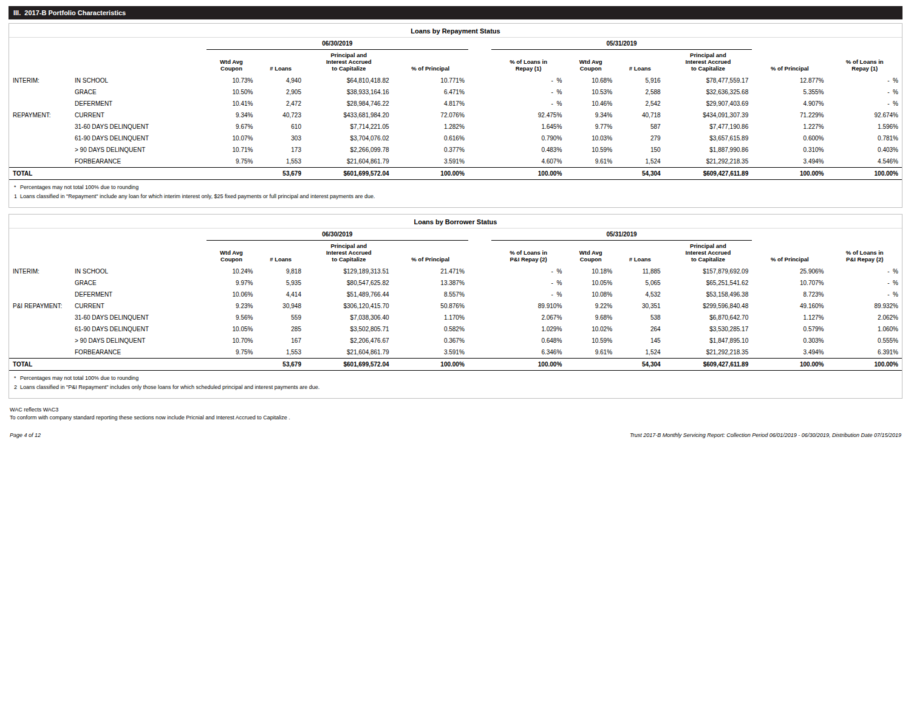III. 2017-B Portfolio Characteristics
Loans by Repayment Status
| | 06/30/2019 | | 05/31/2019 |
| | Wtd Avg Coupon | # Loans | Principal and Interest Accrued to Capitalize | % of Principal | | % of Loans in Repay (1) | Wtd Avg Coupon | # Loans | Principal and Interest Accrued to Capitalize | % of Principal | % of Loans in Repay (1) |
| INTERIM: | IN SCHOOL | 10.73% | 4,940 | $64,810,418.82 | 10.771% | | - % | 10.68% | 5,916 | $78,477,559.17 | 12.877% | - % |
| | GRACE | 10.50% | 2,905 | $38,933,164.16 | 6.471% | | - % | 10.53% | 2,588 | $32,636,325.68 | 5.355% | - % |
| | DEFERMENT | 10.41% | 2,472 | $28,984,746.22 | 4.817% | | - % | 10.46% | 2,542 | $29,907,403.69 | 4.907% | - % |
| REPAYMENT: | CURRENT | 9.34% | 40,723 | $433,681,984.20 | 72.076% | | 92.475% | 9.34% | 40,718 | $434,091,307.39 | 71.229% | 92.674% |
| | 31-60 DAYS DELINQUENT | 9.67% | 610 | $7,714,221.05 | 1.282% | | 1.645% | 9.77% | 587 | $7,477,190.86 | 1.227% | 1.596% |
| | 61-90 DAYS DELINQUENT | 10.07% | 303 | $3,704,076.02 | 0.616% | | 0.790% | 10.03% | 279 | $3,657,615.89 | 0.600% | 0.781% |
| | > 90 DAYS DELINQUENT | 10.71% | 173 | $2,266,099.78 | 0.377% | | 0.483% | 10.59% | 150 | $1,887,990.86 | 0.310% | 0.403% |
| | FORBEARANCE | 9.75% | 1,553 | $21,604,861.79 | 3.591% | | 4.607% | 9.61% | 1,524 | $21,292,218.35 | 3.494% | 4.546% |
| TOTAL | | 53,679 | $601,699,572.04 | 100.00% | | 100.00% | | 54,304 | $609,427,611.89 | 100.00% | 100.00% |
*Percentages may not total 100% due to rounding
1 Loans classified in "Repayment" include any loan for which interim interest only, $25 fixed payments or full principal and interest payments are due.
Loans by Borrower Status
| | 06/30/2019 | | 05/31/2019 |
| | Wtd Avg Coupon | # Loans | Principal and Interest Accrued to Capitalize | % of Principal | | % of Loans in P&I Repay (2) | Wtd Avg Coupon | # Loans | Principal and Interest Accrued to Capitalize | % of Principal | % of Loans in P&I Repay (2) |
| INTERIM: | IN SCHOOL | 10.24% | 9,818 | $129,189,313.51 | 21.471% | | - % | 10.18% | 11,885 | $157,879,692.09 | 25.906% | - % |
| | GRACE | 9.97% | 5,935 | $80,547,625.82 | 13.387% | | - % | 10.05% | 5,065 | $65,251,541.62 | 10.707% | - % |
| | DEFERMENT | 10.06% | 4,414 | $51,489,766.44 | 8.557% | | - % | 10.08% | 4,532 | $53,158,496.38 | 8.723% | - % |
| P&I REPAYMENT: | CURRENT | 9.23% | 30,948 | $306,120,415.70 | 50.876% | | 89.910% | 9.22% | 30,351 | $299,596,840.48 | 49.160% | 89.932% |
| | 31-60 DAYS DELINQUENT | 9.56% | 559 | $7,038,306.40 | 1.170% | | 2.067% | 9.68% | 538 | $6,870,642.70 | 1.127% | 2.062% |
| | 61-90 DAYS DELINQUENT | 10.05% | 285 | $3,502,805.71 | 0.582% | | 1.029% | 10.02% | 264 | $3,530,285.17 | 0.579% | 1.060% |
| | > 90 DAYS DELINQUENT | 10.70% | 167 | $2,206,476.67 | 0.367% | | 0.648% | 10.59% | 145 | $1,847,895.10 | 0.303% | 0.555% |
| | FORBEARANCE | 9.75% | 1,553 | $21,604,861.79 | 3.591% | | 6.346% | 9.61% | 1,524 | $21,292,218.35 | 3.494% | 6.391% |
| TOTAL | | 53,679 | $601,699,572.04 | 100.00% | | 100.00% | | 54,304 | $609,427,611.89 | 100.00% | 100.00% |
*Percentages may not total 100% due to rounding
2 Loans classified in "P&I Repayment" includes only those loans for which scheduled principal and interest payments are due.
WAC reflects WAC3
To conform with company standard reporting these sections now include Pricnial and Interest Accrued to Capitalize .
Page 4 of 12
Trust 2017-B Monthly Servicing Report: Collection Period 06/01/2019 - 06/30/2019, Distribution Date 07/15/2019